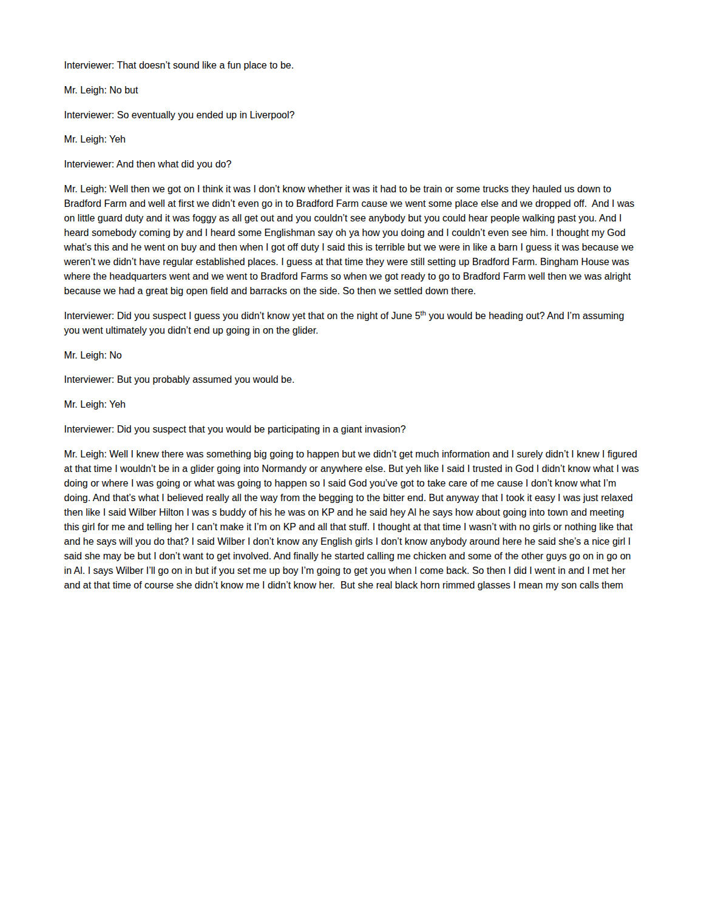Interviewer: That doesn’t sound like a fun place to be.
Mr. Leigh: No but
Interviewer: So eventually you ended up in Liverpool?
Mr. Leigh: Yeh
Interviewer: And then what did you do?
Mr. Leigh: Well then we got on I think it was I don’t know whether it was it had to be train or some trucks they hauled us down to Bradford Farm and well at first we didn’t even go in to Bradford Farm cause we went some place else and we dropped off. And I was on little guard duty and it was foggy as all get out and you couldn’t see anybody but you could hear people walking past you. And I heard somebody coming by and I heard some Englishman say oh ya how you doing and I couldn’t even see him. I thought my God what’s this and he went on buy and then when I got off duty I said this is terrible but we were in like a barn I guess it was because we weren’t we didn’t have regular established places. I guess at that time they were still setting up Bradford Farm. Bingham House was where the headquarters went and we went to Bradford Farms so when we got ready to go to Bradford Farm well then we was alright because we had a great big open field and barracks on the side. So then we settled down there.
Interviewer: Did you suspect I guess you didn’t know yet that on the night of June 5th you would be heading out? And I’m assuming you went ultimately you didn’t end up going in on the glider.
Mr. Leigh: No
Interviewer: But you probably assumed you would be.
Mr. Leigh: Yeh
Interviewer: Did you suspect that you would be participating in a giant invasion?
Mr. Leigh: Well I knew there was something big going to happen but we didn’t get much information and I surely didn’t I knew I figured at that time I wouldn’t be in a glider going into Normandy or anywhere else. But yeh like I said I trusted in God I didn’t know what I was doing or where I was going or what was going to happen so I said God you’ve got to take care of me cause I don’t know what I’m doing. And that’s what I believed really all the way from the begging to the bitter end. But anyway that I took it easy I was just relaxed then like I said Wilber Hilton I was s buddy of his he was on KP and he said hey Al he says how about going into town and meeting this girl for me and telling her I can’t make it I’m on KP and all that stuff. I thought at that time I wasn’t with no girls or nothing like that and he says will you do that? I said Wilber I don’t know any English girls I don’t know anybody around here he said she’s a nice girl I said she may be but I don’t want to get involved. And finally he started calling me chicken and some of the other guys go on in go on in Al. I says Wilber I’ll go on in but if you set me up boy I’m going to get you when I come back. So then I did I went in and I met her and at that time of course she didn’t know me I didn’t know her. But she real black horn rimmed glasses I mean my son calls them